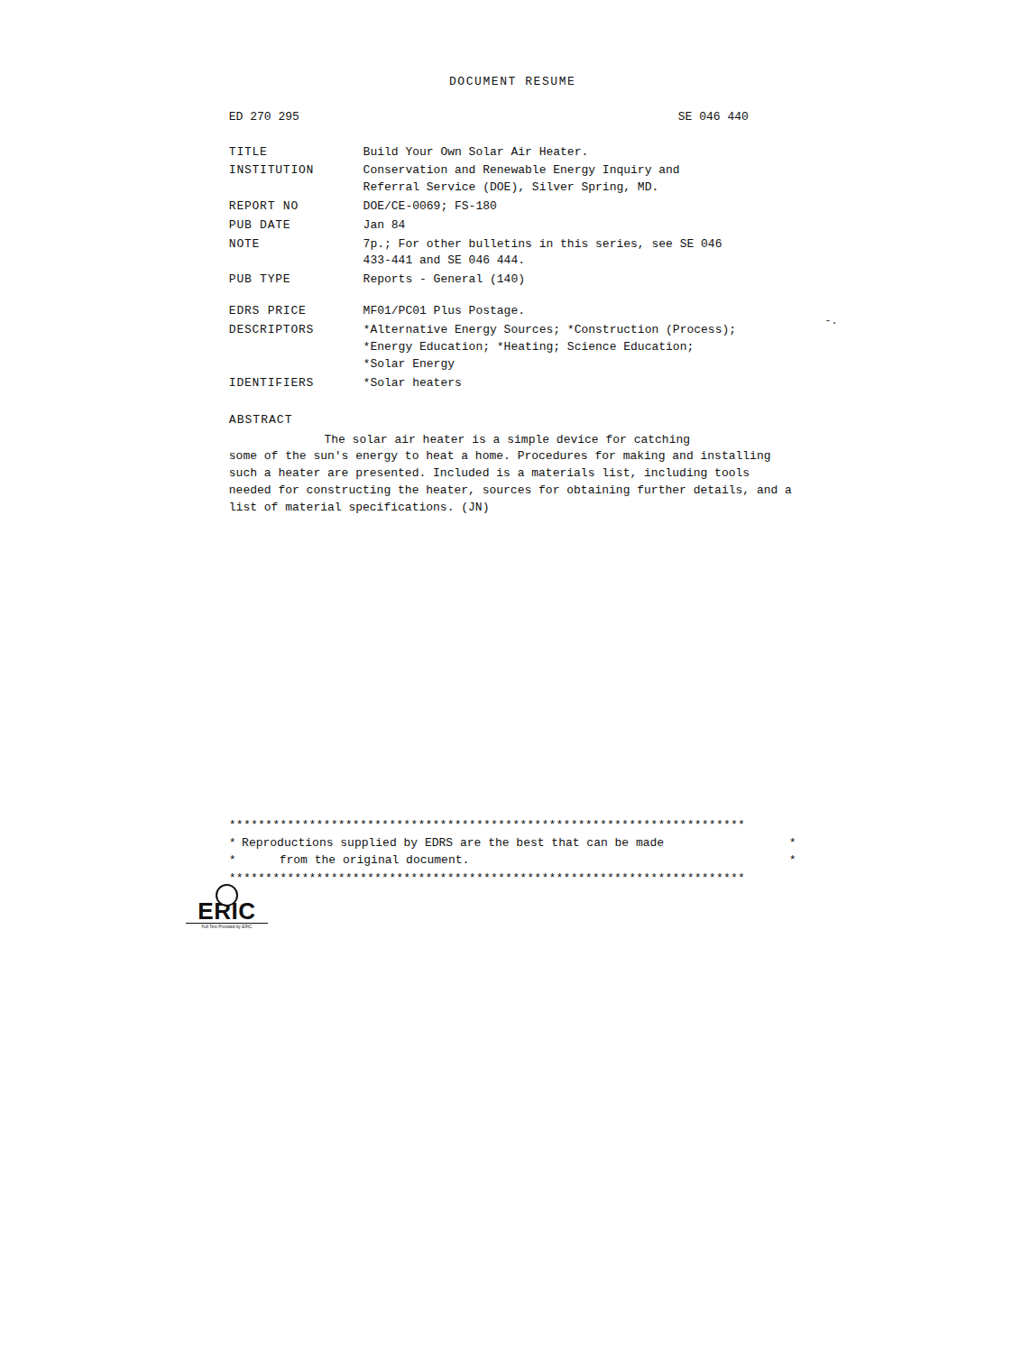DOCUMENT RESUME
ED 270 295 SE 046 440
| TITLE | Build Your Own Solar Air Heater. |
| INSTITUTION | Conservation and Renewable Energy Inquiry and Referral Service (DOE), Silver Spring, MD. |
| REPORT NO | DOE/CE-0069; FS-180 |
| PUB DATE | Jan 84 |
| NOTE | 7p.; For other bulletins in this series, see SE 046 433-441 and SE 046 444. |
| PUB TYPE | Reports - General (140) |
| EDRS PRICE | MF01/PC01 Plus Postage. |
| DESCRIPTORS | *Alternative Energy Sources; *Construction (Process); *Energy Education; *Heating; Science Education; *Solar Energy |
| IDENTIFIERS | *Solar heaters |
-.
ABSTRACT
The solar air heater is a simple device for catching some of the sun's energy to heat a home. Procedures for making and installing such a heater are presented. Included is a materials list, including tools needed for constructing the heater, sources for obtaining further details, and a list of material specifications. (JN)
***********************************************************************
* Reproductions supplied by EDRS are the best that can be made *
* from the original document. *
***********************************************************************
ERIC Full Text Provided by ERIC